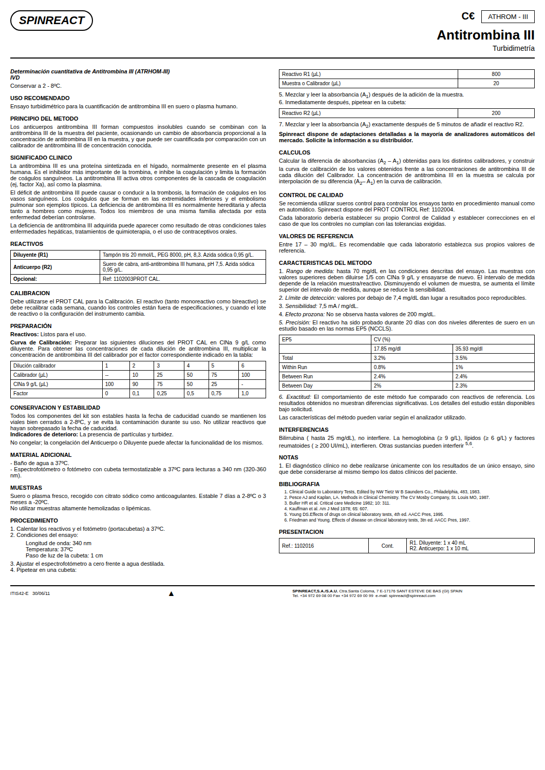SPINREACT
C€ ATHROM - III
Antitrombina III
Turbidimetría
Determinación cuantitativa de Antitrombina III (ATRHOM-III)
IVD
Conservar a 2 - 8ºC.
Uso recomendado
Ensayo turbidimétrico para la cuantificación de antitrombina III en suero o plasma humano.
Principio del metodo
Los anticuerpos antitrombina III forman compuestos insolubles cuando se combinan con la antitrombina III de la muestra del paciente, ocasionando un cambio de absorbancia proporcional a la concentración de antitrombina III en la muestra, y que puede ser cuantificada por comparación con un calibrador de antitrombina III de concentración conocida.
Significado clinico
La antitrombina III es una proteína sintetizada en el hígado, normalmente presente en el plasma humana. Es el inhibidor más importante de la trombina, e inhibe la coagulación y limita la formación de coágulos sanguíneos. La antitrombina III activa otros componentes de la cascada de coagulación (ej, factor Xa), así como la plasmina.
El déficit de antitrombina III puede causar o conducir a la trombosis, la formación de coágulos en los vasos sanguíneos. Los coágulos que se forman en las extremidades inferiores y el embolismo pulmonar son ejemplos típicos. La deficiencia de antitrombina III es normalmente hereditaria y afecta tanto a hombres como mujeres. Todos los miembros de una misma familia afectada por esta enfermedad deberían controlarse.
La deficiencia de antitrombina III adquirida puede aparecer como resultado de otras condiciones tales enfermedades hepáticas, tratamientos de quimioterapia, o el uso de contraceptivos orales.
Reactivos
| Diluyente (R1) | Tampón tris 20 mmol/L, PEG 8000, pH, 8,3. Azida sódica 0,95 g/L. |
| Anticuerpo (R2) | Suero de cabra, anti-antitrombina III humana, pH 7,5. Azida sódica 0,95 g/L. |
| Opcional: | Ref: 1102003PROT CAL. |
Calibracion
Debe utilizarse el PROT CAL para la Calibración. El reactivo (tanto monoreactivo como bireactivo) se debe recalibrar cada semana, cuando los controles están fuera de especificaciones, y cuando el lote de reactivo o la configuración del instrumento cambia.
Preparación
Reactivos: Listos para el uso.
Curva de Calibración: Preparar las siguientes diluciones del PROT CAL en ClNa 9 g/L como diluyente. Para obtener las concentraciones de cada dilución de antitrombina III, multiplicar la concentración de antitrombina III del calibrador por el factor correspondiente indicado en la tabla:
| Dilución calibrador | 1 | 2 | 3 | 4 | 5 | 6 |
| Calibrador (µL) | -- | 10 | 25 | 50 | 75 | 100 |
| ClNa 9 g/L (µL) | 100 | 90 | 75 | 50 | 25 | - |
| Factor | 0 | 0,1 | 0,25 | 0,5 | 0,75 | 1,0 |
Conservacion y estabilidad
Todos los componentes del kit son estables hasta la fecha de caducidad cuando se mantienen los viales bien cerrados a 2-8ºC, y se evita la contaminación durante su uso. No utilizar reactivos que hayan sobrepasado la fecha de caducidad.
Indicadores de deterioro: La presencia de partículas y turbidez.
No congelar; la congelación del Anticuerpo o Diluyente puede afectar la funcionalidad de los mismos.
Material adicional
- Baño de agua a 37ºC.
- Espectrofotómetro o fotómetro con cubeta termostatizable a 37ºC para lecturas a 340 nm (320-360 nm).
Muestras
Suero o plasma fresco, recogido con citrato sódico como anticoagulantes. Estable 7 días a 2-8ºC o 3 meses a -20ºC.
No utilizar muestras altamente hemolizadas o lipémicas.
Procedimiento
1. Calentar los reactivos y el fotómetro (portacubetas) a 37ºC.
2. Condiciones del ensayo:
Longitud de onda: 340 nm
Temperatura: 37ºC
Paso de luz de la cubeta: 1 cm
3. Ajustar el espectrofotómetro a cero frente a agua destilada.
4. Pipetear en una cubeta:
| Reactivo R1 (µL) | 800 |
| Muestra o Calibrador (µL) | 20 |
5. Mezclar y leer la absorbancia (A1) después de la adición de la muestra.
6. Inmediatamente después, pipetear en la cubeta:
| Reactivo R2 (µL) | 200 |
7. Mezclar y leer la absorbancia (A2) exactamente después de 5 minutos de añadir el reactivo R2.
Spinreact dispone de adaptaciones detalladas a la mayoría de analizadores automáticos del mercado. Solicite la información a su distribuidor.
Calculos
Calcular la diferencia de absorbancias (A2 – A1) obtenidas para los distintos calibradores, y construir la curva de calibración de los valores obtenidos frente a las concentraciones de antitrombina III de cada dilución del Calibrador. La concentración de antitrombina III en la muestra se calcula por interpolación de su diferencia (A2– A1) en la curva de calibración.
Control de calidad
Se recomienda utilizar sueros control para controlar los ensayos tanto en procedimiento manual como en automático. Spinreact dispone del PROT CONTROL Ref: 1102004.
Cada laboratorio debería establecer su propio Control de Calidad y establecer correcciones en el caso de que los controles no cumplan con las tolerancias exigidas.
Valores de referencia
Entre 17 – 30 mg/dL. Es recomendable que cada laboratorio establezca sus propios valores de referencia.
Caracteristicas del metodo
1. Rango de medida: hasta 70 mg/dL en las condiciones descritas del ensayo. Las muestras con valores superiores deben diluirse 1/5 con ClNa 9 g/L y ensayarse de nuevo. El intervalo de medida depende de la relación muestra/reactivo. Disminuyendo el volumen de muestra, se aumenta el límite superior del intervalo de medida, aunque se reduce la sensibilidad.
2. Límite de detección: valores por debajo de 7,4 mg/dL dan lugar a resultados poco reproducibles.
3. Sensibilidad: 7,5 mA / mg/dL.
4. Efecto prozona: No se observa hasta valores de 200 mg/dL.
5. Precisión: El reactivo ha sido probado durante 20 días con dos niveles diferentes de suero en un estudio basado en las normas EP5 (NCCLS).
| EP5 | CV (%) |
| | 17.85 mg/dl | 35.93 mg/dl |
| Total | 3.2% | 3.5% |
| Within Run | 0.8% | 1% |
| Between Run | 2.4% | 2.4% |
| Between Day | 2% | 2.3% |
6. Exactitud: El comportamiento de este método fue comparado con reactivos de referencia. Los resultados obtenidos no muestran diferencias significativas. Los detalles del estudio están disponibles bajo solicitud.
Las características del método pueden variar según el analizador utilizado.
Interferencias
Bilirrubina ( hasta 25 mg/dL), no interfiere. La hemoglobina (≥ 9 g/L), lípidos (≥ 6 g/L) y factores reumatoides ( ≥ 200 UI/mL), interfieren. Otras sustancias pueden interferir 5,6.
Notas
1. El diagnóstico clínico no debe realizarse únicamente con los resultados de un único ensayo, sino que debe considerarse al mismo tiempo los datos clínicos del paciente.
Bibliografia
Clinical Guide to Laboratory Tests, Edited by NW Tietz W B Saunders Co., Philadelphia, 483, 1983.
Pesce AJ and Kaplan, LA. Methods in Clinical Chemistry. The CV Mosby Company, St. Louis MO, 1987.
Buller HR et al. Critical care Medicine 1982; 10: 311.
Kauffman et al. Am J Med 1978; 65: 607.
Young DS.Effects of drugs on clinical laboratory tests, 4th ed. AACC Pres, 1995.
Friedman and Young. Effects of disease on clinical laboratory tests, 3tn ed. AACC Pres, 1997.
Presentacion
| Ref.: 1102016 | Cont. | R1. Diluyente: 1 x 40 mL R2. Anticuerpo: 1 x 10 mL |
ITIS42-E 30/06/11
▲
SPINREACT,S.A./S.A.U. Ctra.Santa Coloma, 7 E-17176 SANT ESTEVE DE BAS (GI) SPAIN
Tel. +34 972 69 08 00 Fax +34 972 69 00 99 e-mail: spinreact@spinreact.com